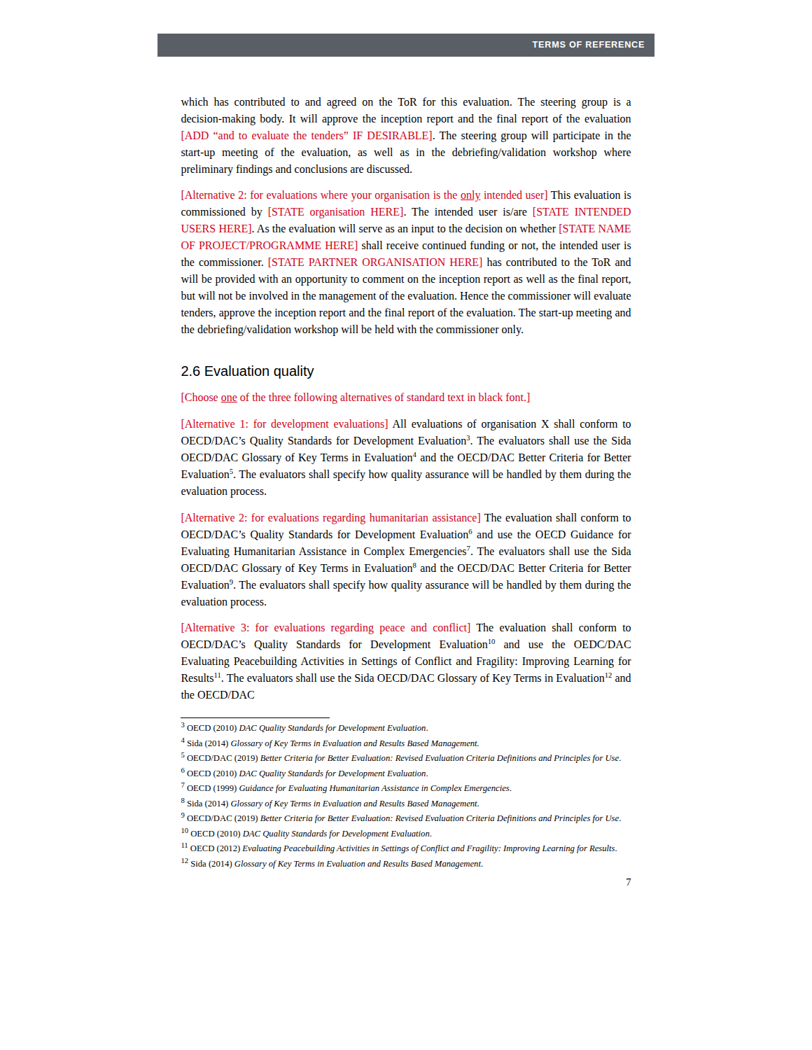TERMS OF REFERENCE
which has contributed to and agreed on the ToR for this evaluation. The steering group is a decision-making body. It will approve the inception report and the final report of the evaluation [ADD “and to evaluate the tenders” IF DESIRABLE]. The steering group will participate in the start-up meeting of the evaluation, as well as in the debriefing/validation workshop where preliminary findings and conclusions are discussed.
[Alternative 2: for evaluations where your organisation is the only intended user] This evaluation is commissioned by [STATE organisation HERE]. The intended user is/are [STATE INTENDED USERS HERE]. As the evaluation will serve as an input to the decision on whether [STATE NAME OF PROJECT/PROGRAMME HERE] shall receive continued funding or not, the intended user is the commissioner. [STATE PARTNER ORGANISATION HERE] has contributed to the ToR and will be provided with an opportunity to comment on the inception report as well as the final report, but will not be involved in the management of the evaluation. Hence the commissioner will evaluate tenders, approve the inception report and the final report of the evaluation. The start-up meeting and the debriefing/validation workshop will be held with the commissioner only.
2.6 Evaluation quality
[Choose one of the three following alternatives of standard text in black font.]
[Alternative 1: for development evaluations] All evaluations of organisation X shall conform to OECD/DAC’s Quality Standards for Development Evaluation3. The evaluators shall use the Sida OECD/DAC Glossary of Key Terms in Evaluation4 and the OECD/DAC Better Criteria for Better Evaluation5. The evaluators shall specify how quality assurance will be handled by them during the evaluation process.
[Alternative 2: for evaluations regarding humanitarian assistance] The evaluation shall conform to OECD/DAC’s Quality Standards for Development Evaluation6 and use the OECD Guidance for Evaluating Humanitarian Assistance in Complex Emergencies7. The evaluators shall use the Sida OECD/DAC Glossary of Key Terms in Evaluation8 and the OECD/DAC Better Criteria for Better Evaluation9. The evaluators shall specify how quality assurance will be handled by them during the evaluation process.
[Alternative 3: for evaluations regarding peace and conflict] The evaluation shall conform to OECD/DAC’s Quality Standards for Development Evaluation10 and use the OEDC/DAC Evaluating Peacebuilding Activities in Settings of Conflict and Fragility: Improving Learning for Results11. The evaluators shall use the Sida OECD/DAC Glossary of Key Terms in Evaluation12 and the OECD/DAC
3 OECD (2010) DAC Quality Standards for Development Evaluation.
4 Sida (2014) Glossary of Key Terms in Evaluation and Results Based Management.
5 OECD/DAC (2019) Better Criteria for Better Evaluation: Revised Evaluation Criteria Definitions and Principles for Use.
6 OECD (2010) DAC Quality Standards for Development Evaluation.
7 OECD (1999) Guidance for Evaluating Humanitarian Assistance in Complex Emergencies.
8 Sida (2014) Glossary of Key Terms in Evaluation and Results Based Management.
9 OECD/DAC (2019) Better Criteria for Better Evaluation: Revised Evaluation Criteria Definitions and Principles for Use.
10 OECD (2010) DAC Quality Standards for Development Evaluation.
11 OECD (2012) Evaluating Peacebuilding Activities in Settings of Conflict and Fragility: Improving Learning for Results.
12 Sida (2014) Glossary of Key Terms in Evaluation and Results Based Management.
7